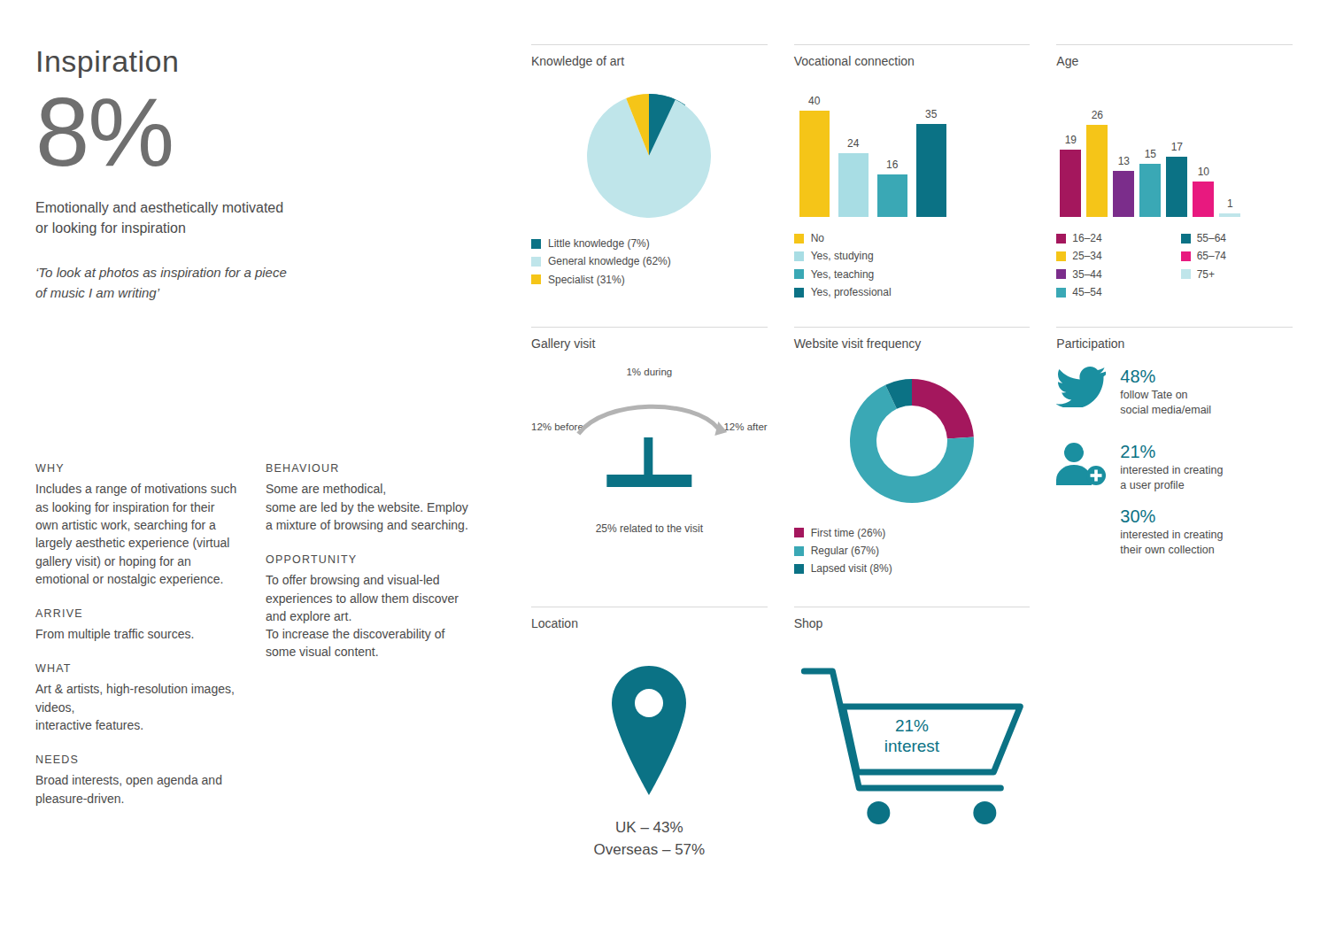Inspiration
8%
Emotionally and aesthetically motivated
or looking for inspiration
‘To look at photos as inspiration for a piece
of music I am writing’
Why
Includes a range of motivations such as looking for inspiration for their own artistic work, searching for a largely aesthetic experience (virtual gallery visit) or hoping for an emotional or nostalgic experience.
Arrive
From multiple traffic sources.
What
Art & artists, high-resolution images, videos,
interactive features.
Needs
Broad interests, open agenda and pleasure-driven.
Behaviour
Some are methodical,
some are led by the website. Employ a mixture of browsing and searching.
Opportunity
To offer browsing and visual-led experiences to allow them discover and explore art.
To increase the discoverability of some visual content.
Knowledge of art
Little knowledge (7%)
General knowledge (62%)
Specialist (31%)
Vocational connection
40
24
16
35
No
Yes, studying
Yes, teaching
Yes, professional
Age
19
26
13
15
17
10
1
16–24
55–64
25–34
65–74
35–44
75+
45–54
Gallery visit
1% during 12% before 12% after 25% related to the visit
Website visit frequency
First time (26%)
Regular (67%)
Lapsed visit (8%)
Participation
48%
follow Tate on
social media/email
21%
interested in creating
a user profile
30%
interested in creating
their own collection
Location
UK – 43%
Overseas – 57%
Shop
21%
interest